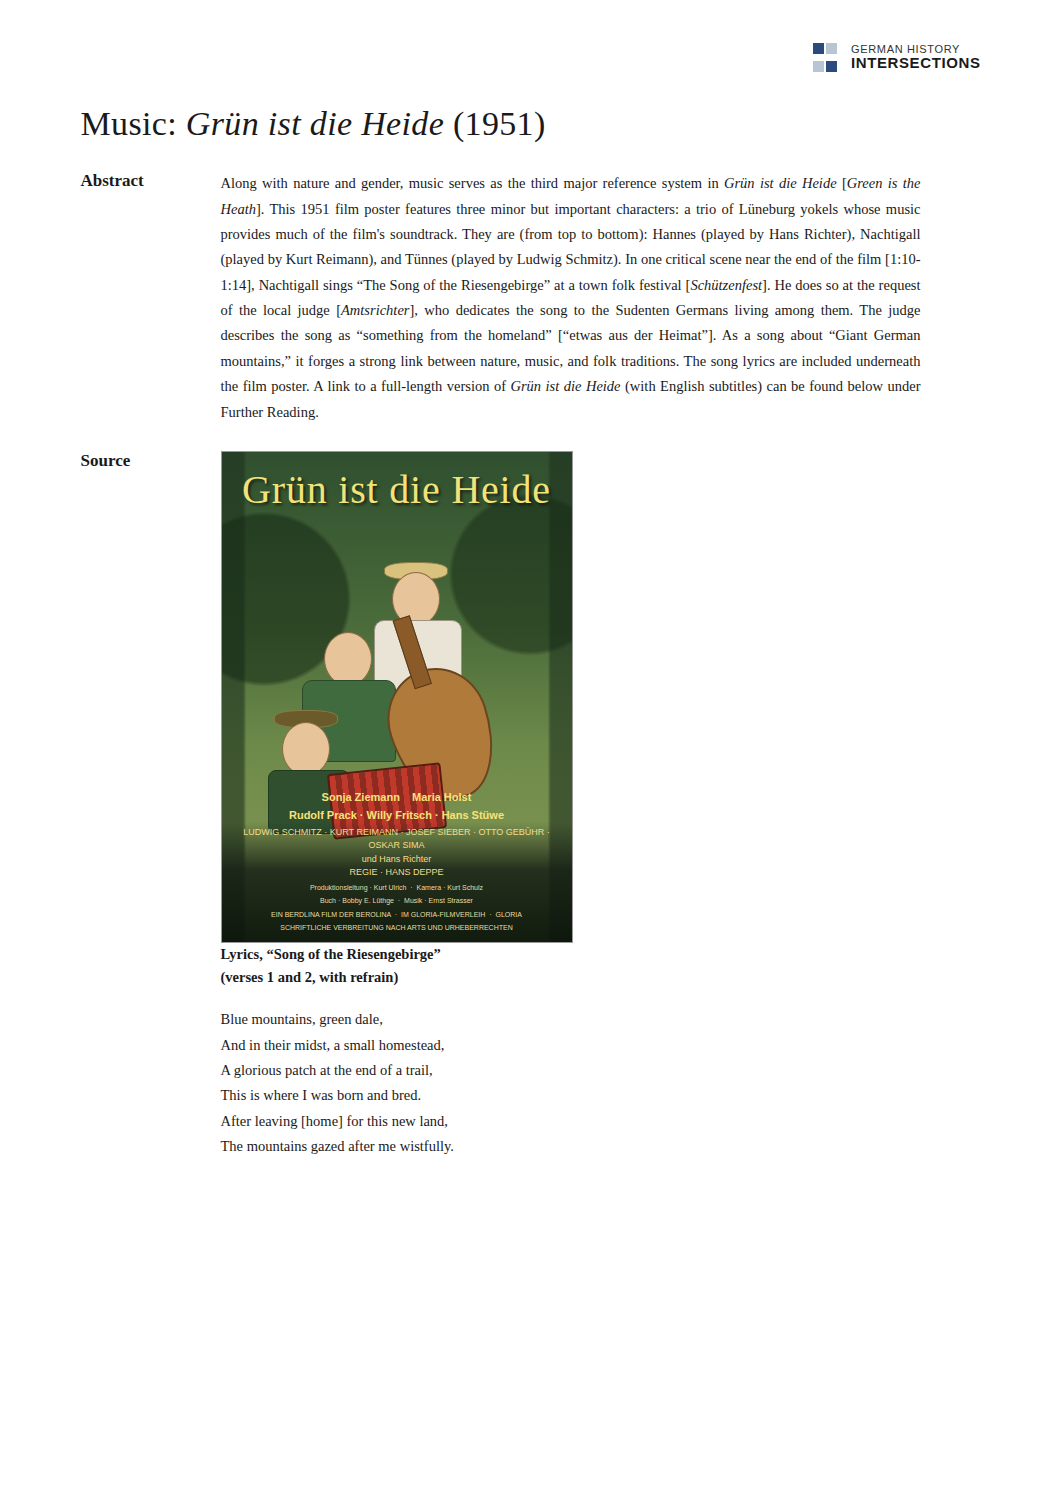GERMAN HISTORY INTERSECTIONS
Music: Grün ist die Heide (1951)
Abstract
Along with nature and gender, music serves as the third major reference system in Grün ist die Heide [Green is the Heath]. This 1951 film poster features three minor but important characters: a trio of Lüneburg yokels whose music provides much of the film's soundtrack. They are (from top to bottom): Hannes (played by Hans Richter), Nachtigall (played by Kurt Reimann), and Tünnes (played by Ludwig Schmitz). In one critical scene near the end of the film [1:10-1:14], Nachtigall sings “The Song of the Riesengebirge” at a town folk festival [Schützenfest]. He does so at the request of the local judge [Amtsrichter], who dedicates the song to the Sudenten Germans living among them. The judge describes the song as “something from the homeland” [“etwas aus der Heimat”]. As a song about “Giant German mountains,” it forges a strong link between nature, music, and folk traditions. The song lyrics are included underneath the film poster. A link to a full-length version of Grün ist die Heide (with English subtitles) can be found below under Further Reading.
Source
Grün ist die Heide
Sonja Ziemann Maria Holst Rudolf Prack · Willy Fritsch · Hans Stüwe LUDWIG SCHMITZ · KURT REIMANN · JOSEF SIEBER · OTTO GEBÜHR · OSKAR SIMA und Hans Richter REGIE · HANS DEPPE Produktionsleitung · Kurt Ulrich · Kamera · Kurt Schulz Buch · Bobby E. Lüthge · Musik · Ernst Strasser EIN BERDLINA FILM DER BEROLINA · IM GLORIA-FILMVERLEIH · GLORIA SCHRIFTLICHE VERBREITUNG NACH ARTS UND URHEBERRECHTEN
Lyrics, “Song of the Riesengebirge”
(verses 1 and 2, with refrain)
Blue mountains, green dale,
And in their midst, a small homestead,
A glorious patch at the end of a trail,
This is where I was born and bred.
After leaving [home] for this new land,
The mountains gazed after me wistfully.